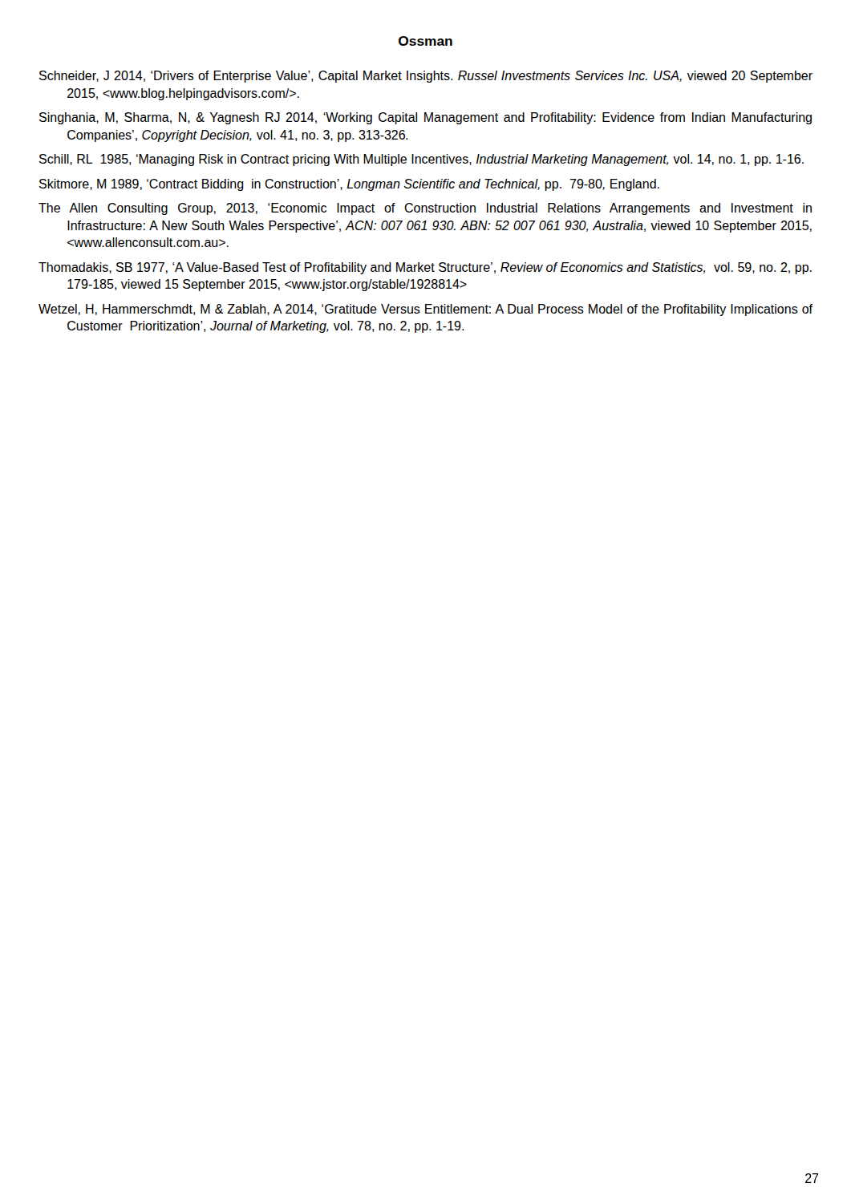Ossman
Schneider, J 2014, ‘Drivers of Enterprise Value’, Capital Market Insights. Russel Investments Services Inc. USA, viewed 20 September 2015, <www.blog.helpingadvisors.com/>.
Singhania, M, Sharma, N, & Yagnesh RJ 2014, ‘Working Capital Management and Profitability: Evidence from Indian Manufacturing Companies’, Copyright Decision, vol. 41, no. 3, pp. 313-326.
Schill, RL 1985, ‘Managing Risk in Contract pricing With Multiple Incentives, Industrial Marketing Management, vol. 14, no. 1, pp. 1-16.
Skitmore, M 1989, ‘Contract Bidding in Construction’, Longman Scientific and Technical, pp. 79-80, England.
The Allen Consulting Group, 2013, ‘Economic Impact of Construction Industrial Relations Arrangements and Investment in Infrastructure: A New South Wales Perspective’, ACN: 007 061 930. ABN: 52 007 061 930, Australia, viewed 10 September 2015, <www.allenconsult.com.au>.
Thomadakis, SB 1977, ‘A Value-Based Test of Profitability and Market Structure’, Review of Economics and Statistics, vol. 59, no. 2, pp. 179-185, viewed 15 September 2015, <www.jstor.org/stable/1928814>
Wetzel, H, Hammerschmdt, M & Zablah, A 2014, ‘Gratitude Versus Entitlement: A Dual Process Model of the Profitability Implications of Customer Prioritization’, Journal of Marketing, vol. 78, no. 2, pp. 1-19.
27